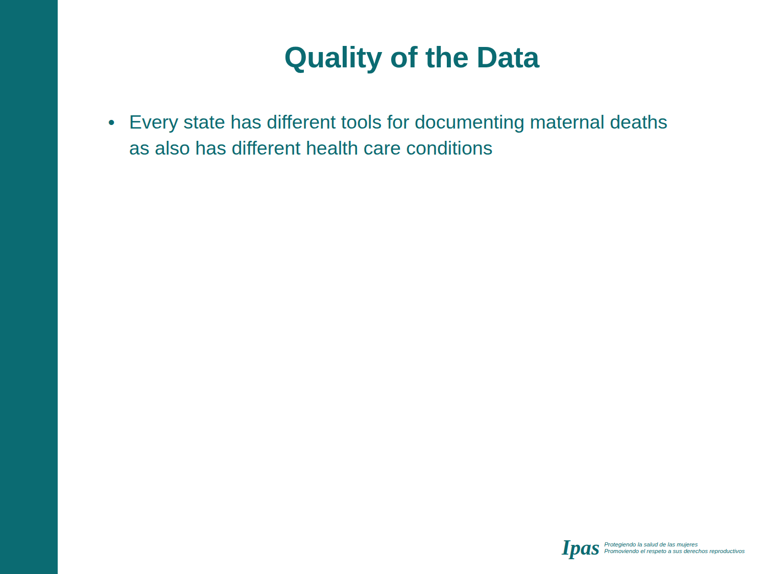Quality of the Data
Every state has different tools for documenting maternal deaths as also has different health care conditions
Ipas Protegiendo la salud de las mujeres Promoviendo el respeto a sus derechos reproductivos